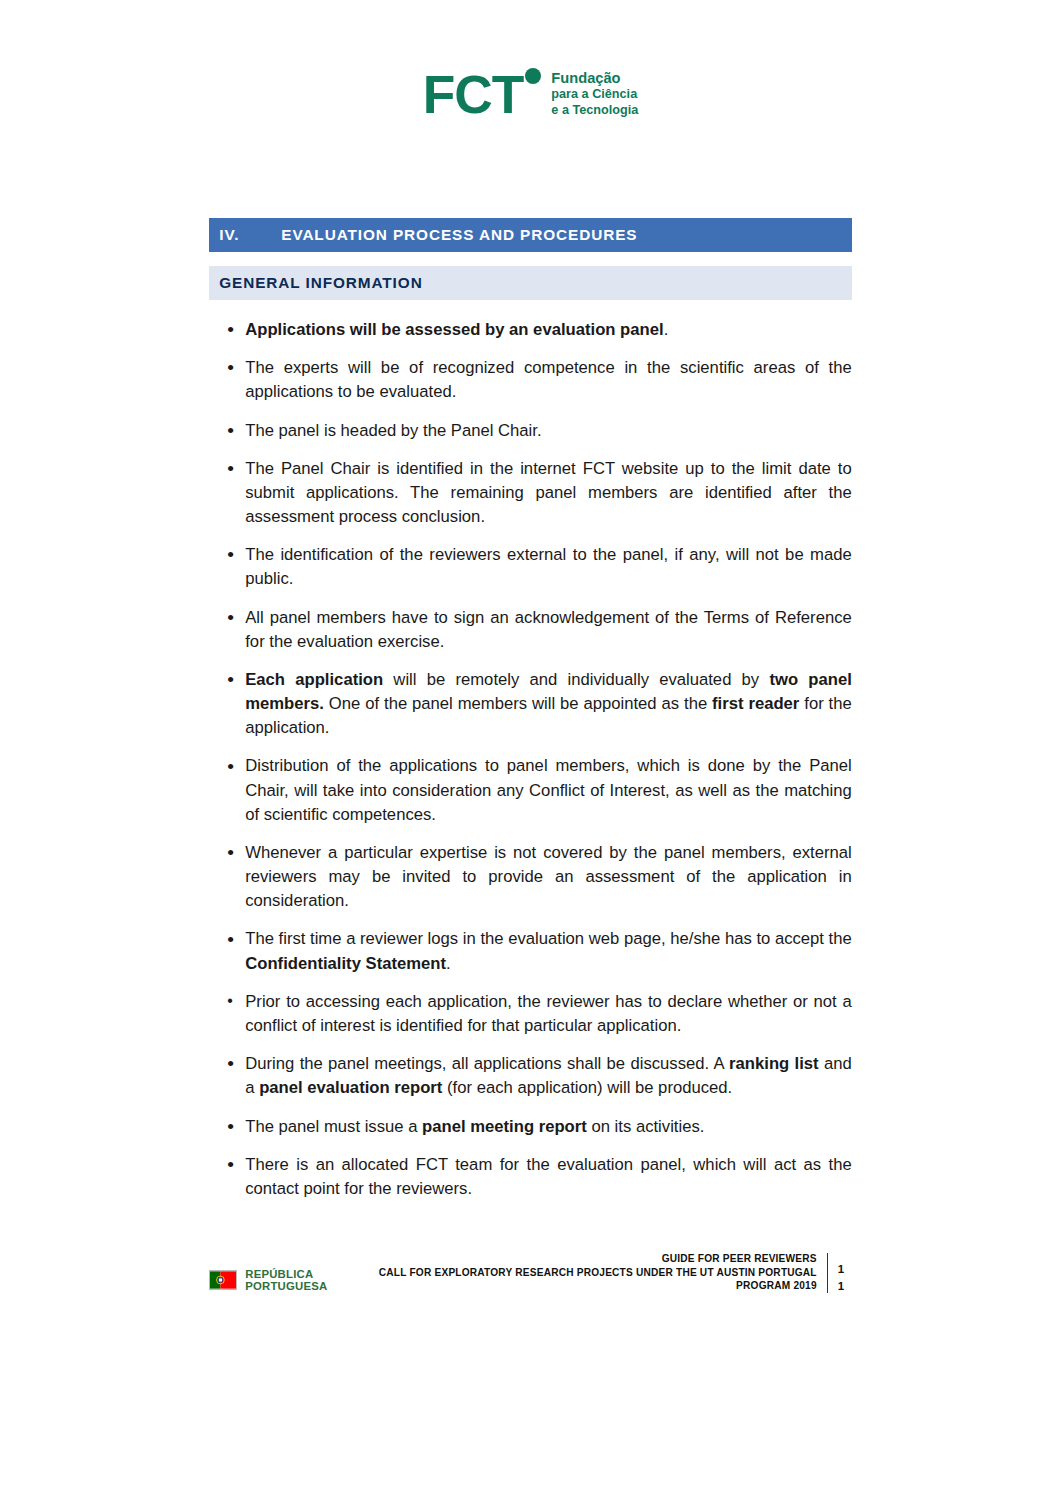FCT
Fundação para a Ciência
e a Tecnologia
IV. EVALUATION PROCESS AND PROCEDURES
GENERAL INFORMATION
Applications will be assessed by an evaluation panel.
The experts will be of recognized competence in the scientific areas of the applications to be evaluated.
The panel is headed by the Panel Chair.
The Panel Chair is identified in the internet FCT website up to the limit date to submit applications. The remaining panel members are identified after the assessment process conclusion.
The identification of the reviewers external to the panel, if any, will not be made public.
All panel members have to sign an acknowledgement of the Terms of Reference for the evaluation exercise.
Each application will be remotely and individually evaluated by two panel members. One of the panel members will be appointed as the first reader for the application.
Distribution of the applications to panel members, which is done by the Panel Chair, will take into consideration any Conflict of Interest, as well as the matching of scientific competences.
Whenever a particular expertise is not covered by the panel members, external reviewers may be invited to provide an assessment of the application in consideration.
The first time a reviewer logs in the evaluation web page, he/she has to accept the Confidentiality Statement.
Prior to accessing each application, the reviewer has to declare whether or not a conflict of interest is identified for that particular application.
During the panel meetings, all applications shall be discussed. A ranking list and a panel evaluation report (for each application) will be produced.
The panel must issue a panel meeting report on its activities.
There is an allocated FCT team for the evaluation panel, which will act as the contact point for the reviewers.
REPÚBLICA PORTUGUESA
GUIDE FOR PEER REVIEWERS
CALL FOR EXPLORATORY RESEARCH PROJECTS UNDER THE UT AUSTIN PORTUGAL PROGRAM 2019
1
1